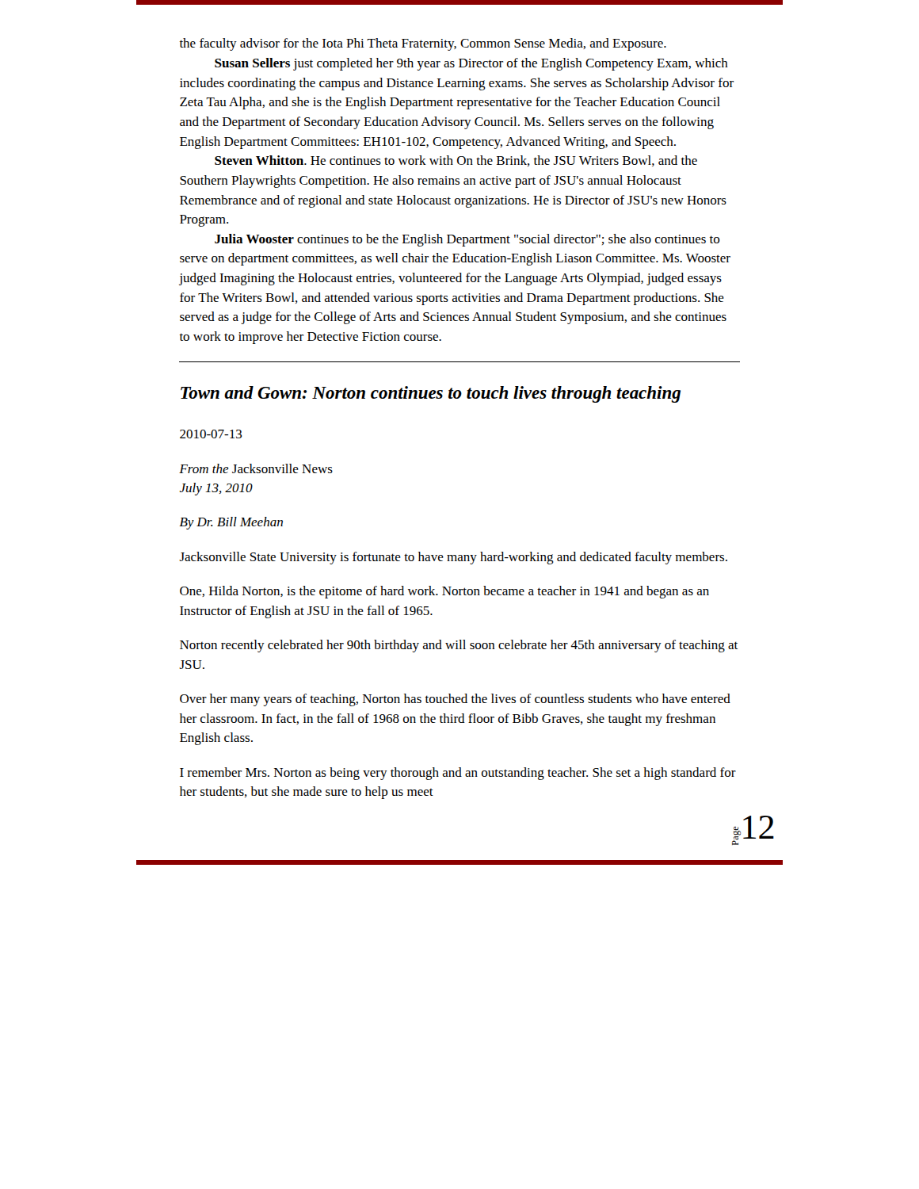the faculty advisor for the Iota Phi Theta Fraternity, Common Sense Media, and Exposure.
Susan Sellers just completed her 9th year as Director of the English Competency Exam, which includes coordinating the campus and Distance Learning exams. She serves as Scholarship Advisor for Zeta Tau Alpha, and she is the English Department representative for the Teacher Education Council and the Department of Secondary Education Advisory Council. Ms. Sellers serves on the following English Department Committees: EH101-102, Competency, Advanced Writing, and Speech.
Steven Whitton. He continues to work with On the Brink, the JSU Writers Bowl, and the Southern Playwrights Competition. He also remains an active part of JSU's annual Holocaust Remembrance and of regional and state Holocaust organizations. He is Director of JSU's new Honors Program.
Julia Wooster continues to be the English Department "social director"; she also continues to serve on department committees, as well chair the Education-English Liason Committee. Ms. Wooster judged Imagining the Holocaust entries, volunteered for the Language Arts Olympiad, judged essays for The Writers Bowl, and attended various sports activities and Drama Department productions. She served as a judge for the College of Arts and Sciences Annual Student Symposium, and she continues to work to improve her Detective Fiction course.
Town and Gown: Norton continues to touch lives through teaching
2010-07-13
From the Jacksonville News
July 13, 2010
By Dr. Bill Meehan
Jacksonville State University is fortunate to have many hard-working and dedicated faculty members.
One, Hilda Norton, is the epitome of hard work. Norton became a teacher in 1941 and began as an Instructor of English at JSU in the fall of 1965.
Norton recently celebrated her 90th birthday and will soon celebrate her 45th anniversary of teaching at JSU.
Over her many years of teaching, Norton has touched the lives of countless students who have entered her classroom. In fact, in the fall of 1968 on the third floor of Bibb Graves, she taught my freshman English class.
I remember Mrs. Norton as being very thorough and an outstanding teacher. She set a high standard for her students, but she made sure to help us meet
Page 12